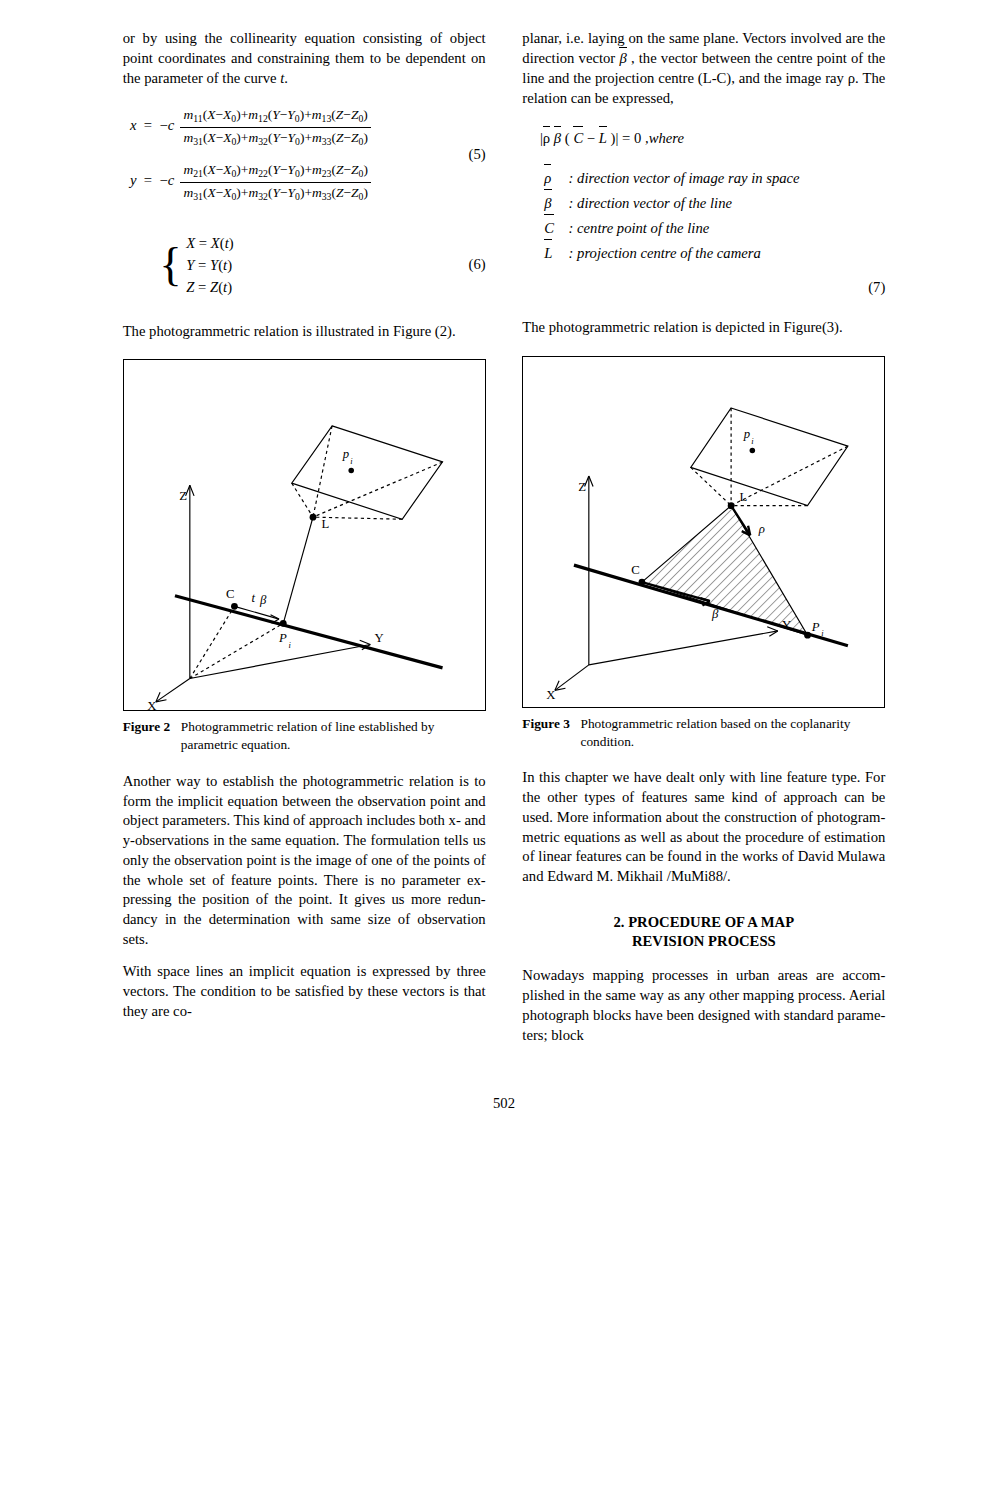or by using the collinearity equation consisting of object point coordinates and constraining them to be dependent on the parameter of the curve t.
x = −c m11(X−X0)+m12(Y−Y0)+m13(Z−Z0) m31(X−X0)+m32(Y−Y0)+m33(Z−Z0)
y = −c m21(X−X0)+m22(Y−Y0)+m23(Z−Z0) m31(X−X0)+m32(Y−Y0)+m33(Z−Z0)
(5)
{ X = X(t)
Y = Y(t)
Z = Z(t) (6)
The photogrammetric relation is illustrated in Figure (2).
p i L Z Y X C t β P i
Figure 2 Photogrammetric relation of line established by parametric equation.
Another way to establish the photogrammetric relation is to form the implicit equation between the observation point and object parameters. This kind of approach includes both x- and y-observations in the same equation. The formulation tells us only the observation point is the image of one of the points of the whole set of feature points. There is no parameter expressing the position of the point. It gives us more redundancy in the determination with same size of observation sets.
With space lines an implicit equation is expressed by three vectors. The condition to be satisfied by these vectors is that they are co-
planar, i.e. laying on the same plane. Vectors involved are the direction vector β , the vector between the centre point of the line and the projection centre (L-C), and the image ray ρ. The relation can be expressed,
|ρ β ( C − L )| = 0 ,where
ρ : direction vector of image ray in space
β : direction vector of the line
C : centre point of the line
L : projection centre of the camera
(7)
The photogrammetric relation is depicted in Figure(3).
p i L Z Y X C ρ β P i
Figure 3 Photogrammetric relation based on the coplanarity condition.
In this chapter we have dealt only with line feature type. For the other types of features same kind of approach can be used. More information about the construction of photogrammetric equations as well as about the procedure of estimation of linear features can be found in the works of David Mulawa and Edward M. Mikhail /MuMi88/.
2. PROCEDURE OF A MAP
REVISION PROCESS
Nowadays mapping processes in urban areas are accomplished in the same way as any other mapping process. Aerial photograph blocks have been designed with standard parameters; block
502